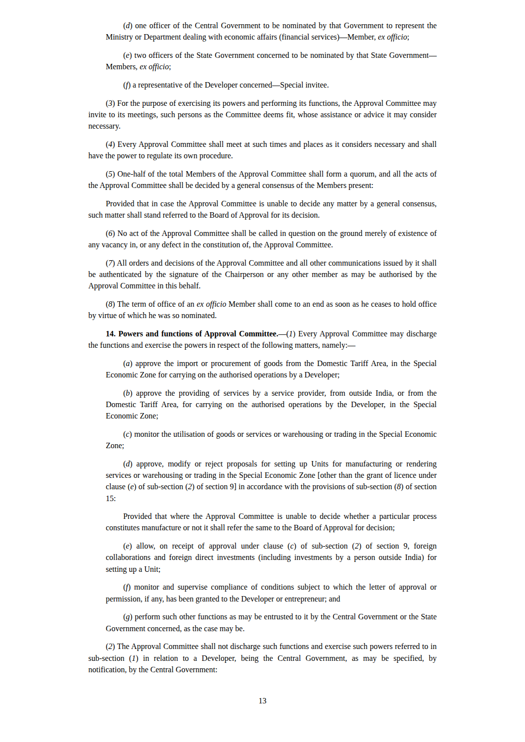(d) one officer of the Central Government to be nominated by that Government to represent the Ministry or Department dealing with economic affairs (financial services)—Member, ex officio;
(e) two officers of the State Government concerned to be nominated by that State Government—Members, ex officio;
(f) a representative of the Developer concerned—Special invitee.
(3) For the purpose of exercising its powers and performing its functions, the Approval Committee may invite to its meetings, such persons as the Committee deems fit, whose assistance or advice it may consider necessary.
(4) Every Approval Committee shall meet at such times and places as it considers necessary and shall have the power to regulate its own procedure.
(5) One-half of the total Members of the Approval Committee shall form a quorum, and all the acts of the Approval Committee shall be decided by a general consensus of the Members present:
Provided that in case the Approval Committee is unable to decide any matter by a general consensus, such matter shall stand referred to the Board of Approval for its decision.
(6) No act of the Approval Committee shall be called in question on the ground merely of existence of any vacancy in, or any defect in the constitution of, the Approval Committee.
(7) All orders and decisions of the Approval Committee and all other communications issued by it shall be authenticated by the signature of the Chairperson or any other member as may be authorised by the Approval Committee in this behalf.
(8) The term of office of an ex officio Member shall come to an end as soon as he ceases to hold office by virtue of which he was so nominated.
14. Powers and functions of Approval Committee.—(1) Every Approval Committee may discharge the functions and exercise the powers in respect of the following matters, namely:—
(a) approve the import or procurement of goods from the Domestic Tariff Area, in the Special Economic Zone for carrying on the authorised operations by a Developer;
(b) approve the providing of services by a service provider, from outside India, or from the Domestic Tariff Area, for carrying on the authorised operations by the Developer, in the Special Economic Zone;
(c) monitor the utilisation of goods or services or warehousing or trading in the Special Economic Zone;
(d) approve, modify or reject proposals for setting up Units for manufacturing or rendering services or warehousing or trading in the Special Economic Zone [other than the grant of licence under clause (e) of sub-section (2) of section 9] in accordance with the provisions of sub-section (8) of section 15:
Provided that where the Approval Committee is unable to decide whether a particular process constitutes manufacture or not it shall refer the same to the Board of Approval for decision;
(e) allow, on receipt of approval under clause (c) of sub-section (2) of section 9, foreign collaborations and foreign direct investments (including investments by a person outside India) for setting up a Unit;
(f) monitor and supervise compliance of conditions subject to which the letter of approval or permission, if any, has been granted to the Developer or entrepreneur; and
(g) perform such other functions as may be entrusted to it by the Central Government or the State Government concerned, as the case may be.
(2) The Approval Committee shall not discharge such functions and exercise such powers referred to in sub-section (1) in relation to a Developer, being the Central Government, as may be specified, by notification, by the Central Government:
13